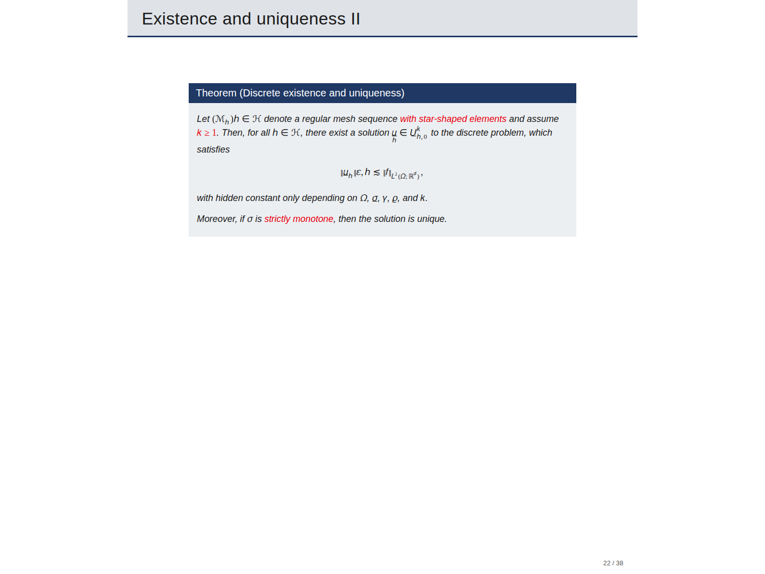Existence and uniqueness II
Theorem (Discrete existence and uniqueness)
Let (ℳh)h∈ℋ denote a regular mesh sequence with star-shaped elements and assume k≥1. Then, for all h∈ℋ, there exist a solution u_h∈U_h,0k to the discrete problem, which satisfies
‖ u_h ‖ ε,h ≲ ‖f‖ L2(Ω;ℝd) ,
with hidden constant only depending on Ω, σ_, γ, ϱ, and k.
Moreover, if σ is strictly monotone, then the solution is unique.
22 / 38